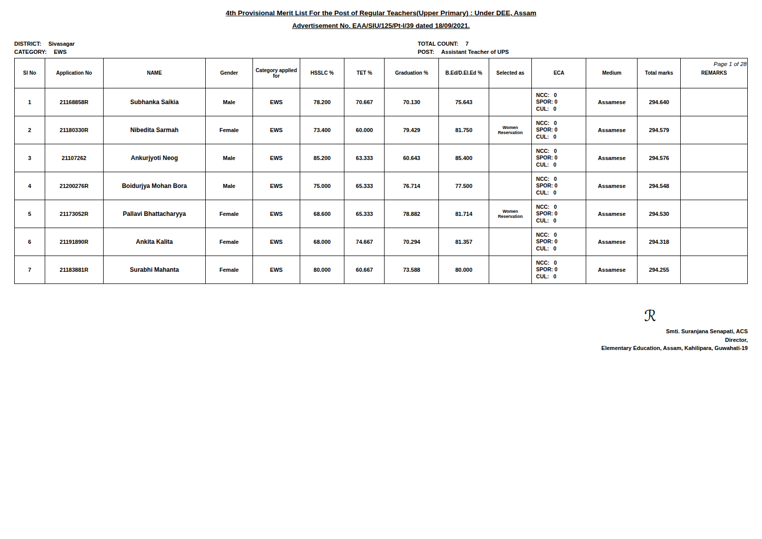Page 1 of 28
4th Provisional Merit List For the Post of Regular Teachers(Upper Primary) : Under DEE, Assam
Advertisement No. EAA/SIU/125/Pt-I/39 dated 18/09/2021.
DISTRICT: Sivasagar
TOTAL COUNT: 7
CATEGORY: EWS
POST: Assistant Teacher of UPS
| Sl No | Application No | NAME | Gender | Category applied for | HSSLC % | TET % | Graduation % | B.Ed/D.El.Ed % | Selected as | ECA | Medium | Total marks | REMARKS |
| --- | --- | --- | --- | --- | --- | --- | --- | --- | --- | --- | --- | --- | --- |
| 1 | 21168858R | Subhanka Saikia | Male | EWS | 78.200 | 70.667 | 70.130 | 75.643 | | NCC: 0 SPOR: 0 CUL: 0 | Assamese | 294.640 | |
| 2 | 21180330R | Nibedita Sarmah | Female | EWS | 73.400 | 60.000 | 79.429 | 81.750 | Women Reservation | NCC: 0 SPOR: 0 CUL: 0 | Assamese | 294.579 | |
| 3 | 21107262 | Ankurjyoti Neog | Male | EWS | 85.200 | 63.333 | 60.643 | 85.400 | | NCC: 0 SPOR: 0 CUL: 0 | Assamese | 294.576 | |
| 4 | 21200276R | Boidurjya Mohan Bora | Male | EWS | 75.000 | 65.333 | 76.714 | 77.500 | | NCC: 0 SPOR: 0 CUL: 0 | Assamese | 294.548 | |
| 5 | 21173052R | Pallavi Bhattacharyya | Female | EWS | 68.600 | 65.333 | 78.882 | 81.714 | Women Reservation | NCC: 0 SPOR: 0 CUL: 0 | Assamese | 294.530 | |
| 6 | 21191890R | Ankita Kalita | Female | EWS | 68.000 | 74.667 | 70.294 | 81.357 | | NCC: 0 SPOR: 0 CUL: 0 | Assamese | 294.318 | |
| 7 | 21183881R | Surabhi Mahanta | Female | EWS | 80.000 | 60.667 | 73.588 | 80.000 | | NCC: 0 SPOR: 0 CUL: 0 | Assamese | 294.255 | |
ℛ
Smti. Suranjana Senapati, ACS
Director,
Elementary Education, Assam, Kahilipara, Guwahati-19